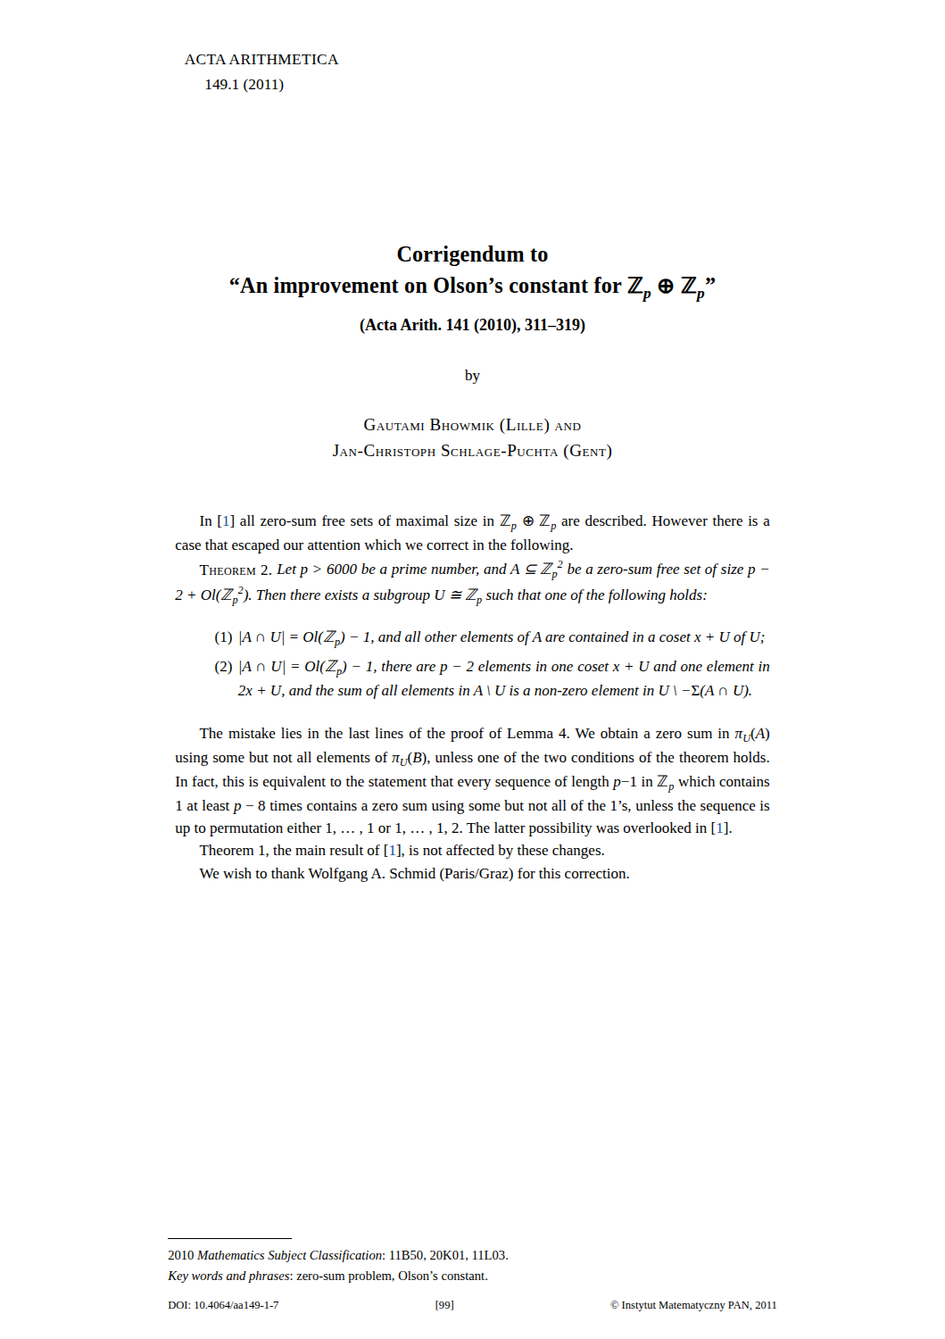ACTA ARITHMETICA
149.1 (2011)
Corrigendum to “An improvement on Olson’s constant for ℤp ⊕ ℤp”
(Acta Arith. 141 (2010), 311–319)
by
Gautami Bhowmik (Lille) and
Jan-Christoph Schlage-Puchta (Gent)
In [1] all zero-sum free sets of maximal size in ℤp ⊕ ℤp are described. However there is a case that escaped our attention which we correct in the following.
Theorem 2. Let p > 6000 be a prime number, and A ⊆ ℤp2 be a zero-sum free set of size p − 2 + Ol(ℤp2). Then there exists a subgroup U ≅ ℤp such that one of the following holds:
(1)|A ∩ U| = Ol(ℤp) − 1, and all other elements of A are contained in a coset x + U of U;
(2)|A ∩ U| = Ol(ℤp) − 1, there are p − 2 elements in one coset x + U and one element in 2x + U, and the sum of all elements in A \ U is a non-zero element in U \ −Σ(A ∩ U).
The mistake lies in the last lines of the proof of Lemma 4. We obtain a zero sum in πU(A) using some but not all elements of πU(B), unless one of the two conditions of the theorem holds. In fact, this is equivalent to the statement that every sequence of length p−1 in ℤp which contains 1 at least p − 8 times contains a zero sum using some but not all of the 1’s, unless the sequence is up to permutation either 1, … , 1 or 1, … , 1, 2. The latter possibility was overlooked in [1].
Theorem 1, the main result of [1], is not affected by these changes.
We wish to thank Wolfgang A. Schmid (Paris/Graz) for this correction.
2010 Mathematics Subject Classification: 11B50, 20K01, 11L03.
Key words and phrases: zero-sum problem, Olson’s constant.
DOI: 10.4064/aa149-1-7 [99] © Instytut Matematyczny PAN, 2011